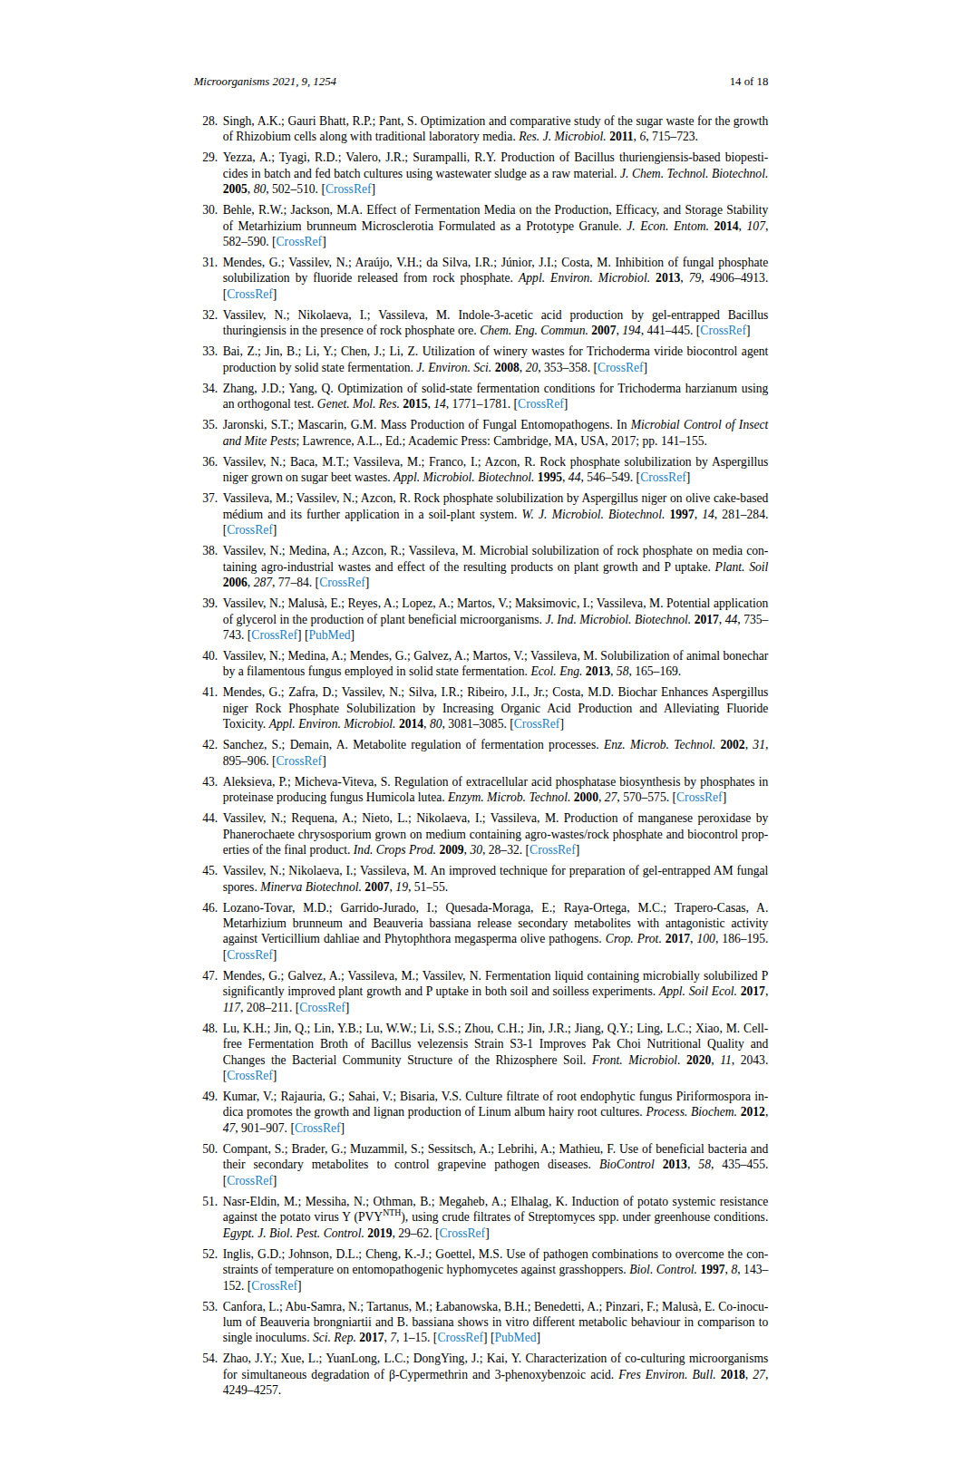Microorganisms 2021, 9, 1254
14 of 18
Singh, A.K.; Gauri Bhatt, R.P.; Pant, S. Optimization and comparative study of the sugar waste for the growth of Rhizobium cells along with traditional laboratory media. Res. J. Microbiol. 2011, 6, 715–723.
Yezza, A.; Tyagi, R.D.; Valero, J.R.; Surampalli, R.Y. Production of Bacillus thuriengiensis-based biopesticides in batch and fed batch cultures using wastewater sludge as a raw material. J. Chem. Technol. Biotechnol. 2005, 80, 502–510. [CrossRef]
Behle, R.W.; Jackson, M.A. Effect of Fermentation Media on the Production, Efficacy, and Storage Stability of Metarhizium brunneum Microsclerotia Formulated as a Prototype Granule. J. Econ. Entom. 2014, 107, 582–590. [CrossRef]
Mendes, G.; Vassilev, N.; Araújo, V.H.; da Silva, I.R.; Júnior, J.I.; Costa, M. Inhibition of fungal phosphate solubilization by fluoride released from rock phosphate. Appl. Environ. Microbiol. 2013, 79, 4906–4913. [CrossRef]
Vassilev, N.; Nikolaeva, I.; Vassileva, M. Indole-3-acetic acid production by gel-entrapped Bacillus thuringiensis in the presence of rock phosphate ore. Chem. Eng. Commun. 2007, 194, 441–445. [CrossRef]
Bai, Z.; Jin, B.; Li, Y.; Chen, J.; Li, Z. Utilization of winery wastes for Trichoderma viride biocontrol agent production by solid state fermentation. J. Environ. Sci. 2008, 20, 353–358. [CrossRef]
Zhang, J.D.; Yang, Q. Optimization of solid-state fermentation conditions for Trichoderma harzianum using an orthogonal test. Genet. Mol. Res. 2015, 14, 1771–1781. [CrossRef]
Jaronski, S.T.; Mascarin, G.M. Mass Production of Fungal Entomopathogens. In Microbial Control of Insect and Mite Pests; Lawrence, A.L., Ed.; Academic Press: Cambridge, MA, USA, 2017; pp. 141–155.
Vassilev, N.; Baca, M.T.; Vassileva, M.; Franco, I.; Azcon, R. Rock phosphate solubilization by Aspergillus niger grown on sugar beet wastes. Appl. Microbiol. Biotechnol. 1995, 44, 546–549. [CrossRef]
Vassileva, M.; Vassilev, N.; Azcon, R. Rock phosphate solubilization by Aspergillus niger on olive cake-based médium and its further application in a soil-plant system. W. J. Microbiol. Biotechnol. 1997, 14, 281–284. [CrossRef]
Vassilev, N.; Medina, A.; Azcon, R.; Vassileva, M. Microbial solubilization of rock phosphate on media containing agro-industrial wastes and effect of the resulting products on plant growth and P uptake. Plant. Soil 2006, 287, 77–84. [CrossRef]
Vassilev, N.; Malusà, E.; Reyes, A.; Lopez, A.; Martos, V.; Maksimovic, I.; Vassileva, M. Potential application of glycerol in the production of plant beneficial microorganisms. J. Ind. Microbiol. Biotechnol. 2017, 44, 735–743. [CrossRef] [PubMed]
Vassilev, N.; Medina, A.; Mendes, G.; Galvez, A.; Martos, V.; Vassileva, M. Solubilization of animal bonechar by a filamentous fungus employed in solid state fermentation. Ecol. Eng. 2013, 58, 165–169.
Mendes, G.; Zafra, D.; Vassilev, N.; Silva, I.R.; Ribeiro, J.I., Jr.; Costa, M.D. Biochar Enhances Aspergillus niger Rock Phosphate Solubilization by Increasing Organic Acid Production and Alleviating Fluoride Toxicity. Appl. Environ. Microbiol. 2014, 80, 3081–3085. [CrossRef]
Sanchez, S.; Demain, A. Metabolite regulation of fermentation processes. Enz. Microb. Technol. 2002, 31, 895–906. [CrossRef]
Aleksieva, P.; Micheva-Viteva, S. Regulation of extracellular acid phosphatase biosynthesis by phosphates in proteinase producing fungus Humicola lutea. Enzym. Microb. Technol. 2000, 27, 570–575. [CrossRef]
Vassilev, N.; Requena, A.; Nieto, L.; Nikolaeva, I.; Vassileva, M. Production of manganese peroxidase by Phanerochaete chrysosporium grown on medium containing agro-wastes/rock phosphate and biocontrol properties of the final product. Ind. Crops Prod. 2009, 30, 28–32. [CrossRef]
Vassilev, N.; Nikolaeva, I.; Vassileva, M. An improved technique for preparation of gel-entrapped AM fungal spores. Minerva Biotechnol. 2007, 19, 51–55.
Lozano-Tovar, M.D.; Garrido-Jurado, I.; Quesada-Moraga, E.; Raya-Ortega, M.C.; Trapero-Casas, A. Metarhizium brunneum and Beauveria bassiana release secondary metabolites with antagonistic activity against Verticillium dahliae and Phytophthora megasperma olive pathogens. Crop. Prot. 2017, 100, 186–195. [CrossRef]
Mendes, G.; Galvez, A.; Vassileva, M.; Vassilev, N. Fermentation liquid containing microbially solubilized P significantly improved plant growth and P uptake in both soil and soilless experiments. Appl. Soil Ecol. 2017, 117, 208–211. [CrossRef]
Lu, K.H.; Jin, Q.; Lin, Y.B.; Lu, W.W.; Li, S.S.; Zhou, C.H.; Jin, J.R.; Jiang, Q.Y.; Ling, L.C.; Xiao, M. Cell-free Fermentation Broth of Bacillus velezensis Strain S3-1 Improves Pak Choi Nutritional Quality and Changes the Bacterial Community Structure of the Rhizosphere Soil. Front. Microbiol. 2020, 11, 2043. [CrossRef]
Kumar, V.; Rajauria, G.; Sahai, V.; Bisaria, V.S. Culture filtrate of root endophytic fungus Piriformospora indica promotes the growth and lignan production of Linum album hairy root cultures. Process. Biochem. 2012, 47, 901–907. [CrossRef]
Compant, S.; Brader, G.; Muzammil, S.; Sessitsch, A.; Lebrihi, A.; Mathieu, F. Use of beneficial bacteria and their secondary metabolites to control grapevine pathogen diseases. BioControl 2013, 58, 435–455. [CrossRef]
Nasr-Eldin, M.; Messiha, N.; Othman, B.; Megaheb, A.; Elhalag, K. Induction of potato systemic resistance against the potato virus Y (PVYNTH), using crude filtrates of Streptomyces spp. under greenhouse conditions. Egypt. J. Biol. Pest. Control. 2019, 29–62. [CrossRef]
Inglis, G.D.; Johnson, D.L.; Cheng, K.-J.; Goettel, M.S. Use of pathogen combinations to overcome the constraints of temperature on entomopathogenic hyphomycetes against grasshoppers. Biol. Control. 1997, 8, 143–152. [CrossRef]
Canfora, L.; Abu-Samra, N.; Tartanus, M.; Łabanowska, B.H.; Benedetti, A.; Pinzari, F.; Malusà, E. Co-inoculum of Beauveria brongniartii and B. bassiana shows in vitro different metabolic behaviour in comparison to single inoculums. Sci. Rep. 2017, 7, 1–15. [CrossRef] [PubMed]
Zhao, J.Y.; Xue, L.; YuanLong, L.C.; DongYing, J.; Kai, Y. Characterization of co-culturing microorganisms for simultaneous degradation of β-Cypermethrin and 3-phenoxybenzoic acid. Fres Environ. Bull. 2018, 27, 4249–4257.